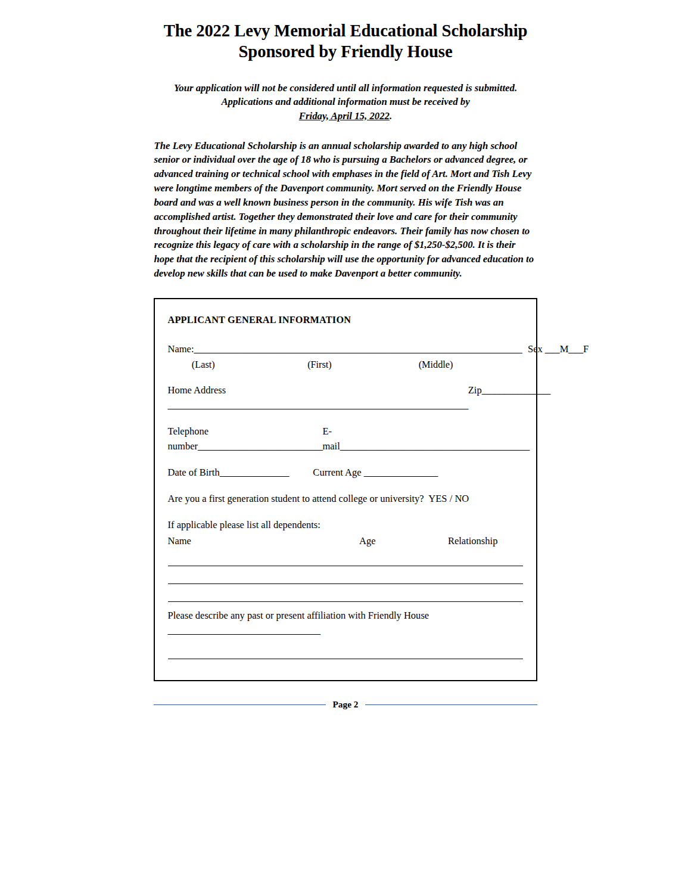The 2022 Levy Memorial Educational Scholarship
Sponsored by Friendly House
Your application will not be considered until all information requested is submitted.
Applications and additional information must be received by
Friday, April 15, 2022.
The Levy Educational Scholarship is an annual scholarship awarded to any high school senior or individual over the age of 18 who is pursuing a Bachelors or advanced degree, or advanced training or technical school with emphases in the field of Art. Mort and Tish Levy were longtime members of the Davenport community. Mort served on the Friendly House board and was a well known business person in the community. His wife Tish was an accomplished artist. Together they demonstrated their love and care for their community throughout their lifetime in many philanthropic endeavors. Their family has now chosen to recognize this legacy of care with a scholarship in the range of $1,250-$2,500. It is their hope that the recipient of this scholarship will use the opportunity for advanced education to develop new skills that can be used to make Davenport a better community.
APPLICANT GENERAL INFORMATION
Name:_______________________________________________________________________ Sex ___M___F
(Last) (First) (Middle)
Home Address _________________________________________________________________ Zip______________
Telephone number___________________________ E-mail_________________________________________
Date of Birth_______________ Current Age ________________
Are you a first generation student to attend college or university? YES / NO
If applicable please list all dependents:
Name Age Relationship
Please describe any past or present affiliation with Friendly House _________________________________
Page 2